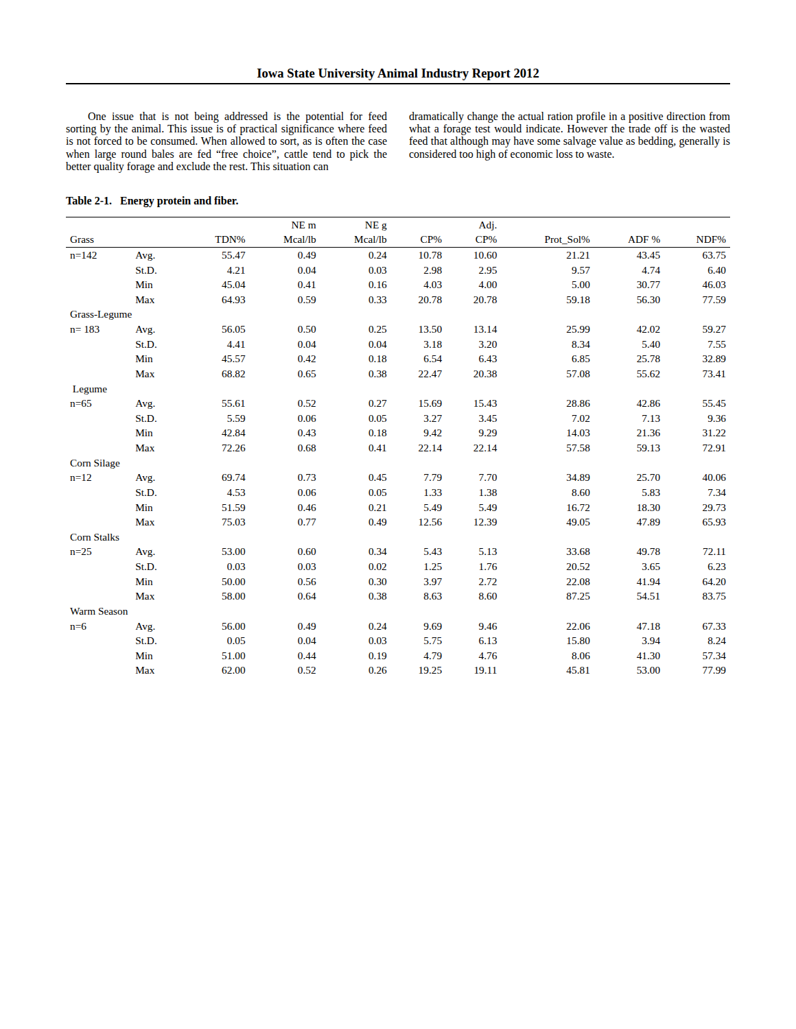Iowa State University Animal Industry Report 2012
One issue that is not being addressed is the potential for feed sorting by the animal. This issue is of practical significance where feed is not forced to be consumed. When allowed to sort, as is often the case when large round bales are fed “free choice”, cattle tend to pick the better quality forage and exclude the rest. This situation can
dramatically change the actual ration profile in a positive direction from what a forage test would indicate. However the trade off is the wasted feed that although may have some salvage value as bedding, generally is considered too high of economic loss to waste.
Table 2-1. Energy protein and fiber.
| | | | NE m | NE g | | Adj. | | | |
| --- | --- | --- | --- | --- | --- | --- | --- | --- | --- |
| Grass | | TDN% | Mcal/lb | Mcal/lb | CP% | CP% | Prot_Sol% | ADF % | NDF% |
| n=142 | Avg. | 55.47 | 0.49 | 0.24 | 10.78 | 10.60 | 21.21 | 43.45 | 63.75 |
| | St.D. | 4.21 | 0.04 | 0.03 | 2.98 | 2.95 | 9.57 | 4.74 | 6.40 |
| | Min | 45.04 | 0.41 | 0.16 | 4.03 | 4.00 | 5.00 | 30.77 | 46.03 |
| | Max | 64.93 | 0.59 | 0.33 | 20.78 | 20.78 | 59.18 | 56.30 | 77.59 |
| Grass-Legume |
| n= 183 | Avg. | 56.05 | 0.50 | 0.25 | 13.50 | 13.14 | 25.99 | 42.02 | 59.27 |
| | St.D. | 4.41 | 0.04 | 0.04 | 3.18 | 3.20 | 8.34 | 5.40 | 7.55 |
| | Min | 45.57 | 0.42 | 0.18 | 6.54 | 6.43 | 6.85 | 25.78 | 32.89 |
| | Max | 68.82 | 0.65 | 0.38 | 22.47 | 20.38 | 57.08 | 55.62 | 73.41 |
| Legume |
| n=65 | Avg. | 55.61 | 0.52 | 0.27 | 15.69 | 15.43 | 28.86 | 42.86 | 55.45 |
| | St.D. | 5.59 | 0.06 | 0.05 | 3.27 | 3.45 | 7.02 | 7.13 | 9.36 |
| | Min | 42.84 | 0.43 | 0.18 | 9.42 | 9.29 | 14.03 | 21.36 | 31.22 |
| | Max | 72.26 | 0.68 | 0.41 | 22.14 | 22.14 | 57.58 | 59.13 | 72.91 |
| Corn Silage |
| n=12 | Avg. | 69.74 | 0.73 | 0.45 | 7.79 | 7.70 | 34.89 | 25.70 | 40.06 |
| | St.D. | 4.53 | 0.06 | 0.05 | 1.33 | 1.38 | 8.60 | 5.83 | 7.34 |
| | Min | 51.59 | 0.46 | 0.21 | 5.49 | 5.49 | 16.72 | 18.30 | 29.73 |
| | Max | 75.03 | 0.77 | 0.49 | 12.56 | 12.39 | 49.05 | 47.89 | 65.93 |
| Corn Stalks |
| n=25 | Avg. | 53.00 | 0.60 | 0.34 | 5.43 | 5.13 | 33.68 | 49.78 | 72.11 |
| | St.D. | 0.03 | 0.03 | 0.02 | 1.25 | 1.76 | 20.52 | 3.65 | 6.23 |
| | Min | 50.00 | 0.56 | 0.30 | 3.97 | 2.72 | 22.08 | 41.94 | 64.20 |
| | Max | 58.00 | 0.64 | 0.38 | 8.63 | 8.60 | 87.25 | 54.51 | 83.75 |
| Warm Season |
| n=6 | Avg. | 56.00 | 0.49 | 0.24 | 9.69 | 9.46 | 22.06 | 47.18 | 67.33 |
| | St.D. | 0.05 | 0.04 | 0.03 | 5.75 | 6.13 | 15.80 | 3.94 | 8.24 |
| | Min | 51.00 | 0.44 | 0.19 | 4.79 | 4.76 | 8.06 | 41.30 | 57.34 |
| | Max | 62.00 | 0.52 | 0.26 | 19.25 | 19.11 | 45.81 | 53.00 | 77.99 |